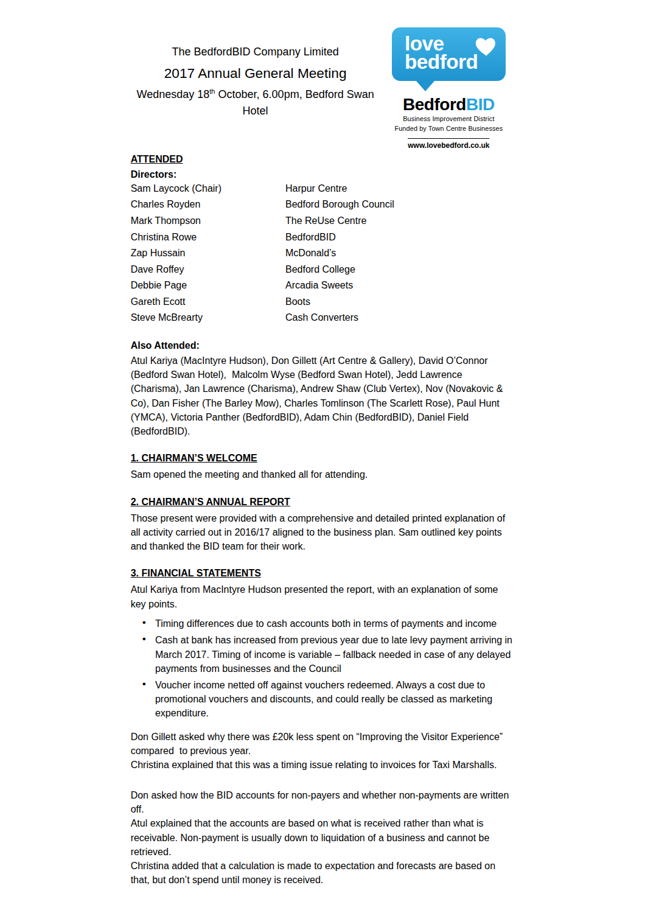The BedfordBID Company Limited
2017 Annual General Meeting
Wednesday 18th October, 6.00pm, Bedford Swan Hotel
love
bedford
Bedford BID
Business Improvement District
Funded by Town Centre Businesses
www.lovebedford.co.uk
ATTENDED
Directors:
| Sam Laycock (Chair) | Harpur Centre |
| Charles Royden | Bedford Borough Council |
| Mark Thompson | The ReUse Centre |
| Christina Rowe | BedfordBID |
| Zap Hussain | McDonald’s |
| Dave Roffey | Bedford College |
| Debbie Page | Arcadia Sweets |
| Gareth Ecott | Boots |
| Steve McBrearty | Cash Converters |
Also Attended:
Atul Kariya (MacIntyre Hudson), Don Gillett (Art Centre & Gallery), David O’Connor (Bedford Swan Hotel), Malcolm Wyse (Bedford Swan Hotel), Jedd Lawrence (Charisma), Jan Lawrence (Charisma), Andrew Shaw (Club Vertex), Nov (Novakovic & Co), Dan Fisher (The Barley Mow), Charles Tomlinson (The Scarlett Rose), Paul Hunt (YMCA), Victoria Panther (BedfordBID), Adam Chin (BedfordBID), Daniel Field (BedfordBID).
1. CHAIRMAN’S WELCOME
Sam opened the meeting and thanked all for attending.
2. CHAIRMAN’S ANNUAL REPORT
Those present were provided with a comprehensive and detailed printed explanation of all activity carried out in 2016/17 aligned to the business plan. Sam outlined key points and thanked the BID team for their work.
3. FINANCIAL STATEMENTS
Atul Kariya from MacIntyre Hudson presented the report, with an explanation of some key points.
Timing differences due to cash accounts both in terms of payments and income
Cash at bank has increased from previous year due to late levy payment arriving in March 2017. Timing of income is variable – fallback needed in case of any delayed payments from businesses and the Council
Voucher income netted off against vouchers redeemed. Always a cost due to promotional vouchers and discounts, and could really be classed as marketing expenditure.
Don Gillett asked why there was £20k less spent on “Improving the Visitor Experience” compared to previous year.
Christina explained that this was a timing issue relating to invoices for Taxi Marshalls.
Don asked how the BID accounts for non-payers and whether non-payments are written off.
Atul explained that the accounts are based on what is received rather than what is receivable. Non-payment is usually down to liquidation of a business and cannot be retrieved.
Christina added that a calculation is made to expectation and forecasts are based on that, but don’t spend until money is received.